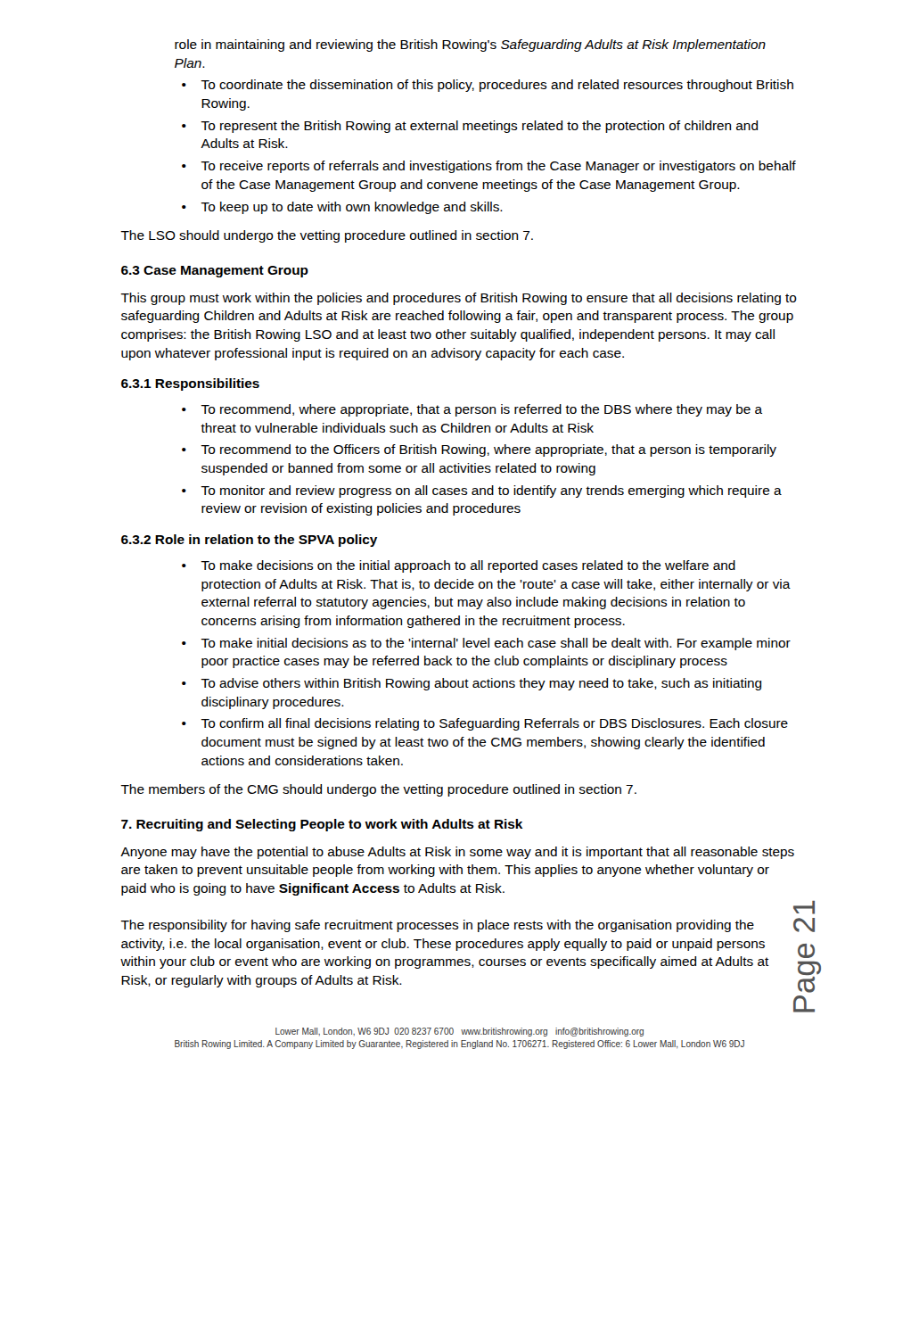role in maintaining and reviewing the British Rowing's Safeguarding Adults at Risk Implementation Plan.
To coordinate the dissemination of this policy, procedures and related resources throughout British Rowing.
To represent the British Rowing at external meetings related to the protection of children and Adults at Risk.
To receive reports of referrals and investigations from the Case Manager or investigators on behalf of the Case Management Group and convene meetings of the Case Management Group.
To keep up to date with own knowledge and skills.
The LSO should undergo the vetting procedure outlined in section 7.
6.3 Case Management Group
This group must work within the policies and procedures of British Rowing to ensure that all decisions relating to safeguarding Children and Adults at Risk are reached following a fair, open and transparent process. The group comprises: the British Rowing LSO and at least two other suitably qualified, independent persons. It may call upon whatever professional input is required on an advisory capacity for each case.
6.3.1 Responsibilities
To recommend, where appropriate, that a person is referred to the DBS where they may be a threat to vulnerable individuals such as Children or Adults at Risk
To recommend to the Officers of British Rowing, where appropriate, that a person is temporarily suspended or banned from some or all activities related to rowing
To monitor and review progress on all cases and to identify any trends emerging which require a review or revision of existing policies and procedures
6.3.2 Role in relation to the SPVA policy
To make decisions on the initial approach to all reported cases related to the welfare and protection of Adults at Risk. That is, to decide on the 'route' a case will take, either internally or via external referral to statutory agencies, but may also include making decisions in relation to concerns arising from information gathered in the recruitment process.
To make initial decisions as to the 'internal' level each case shall be dealt with. For example minor poor practice cases may be referred back to the club complaints or disciplinary process
To advise others within British Rowing about actions they may need to take, such as initiating disciplinary procedures.
To confirm all final decisions relating to Safeguarding Referrals or DBS Disclosures. Each closure document must be signed by at least two of the CMG members, showing clearly the identified actions and considerations taken.
The members of the CMG should undergo the vetting procedure outlined in section 7.
7. Recruiting and Selecting People to work with Adults at Risk
Anyone may have the potential to abuse Adults at Risk in some way and it is important that all reasonable steps are taken to prevent unsuitable people from working with them. This applies to anyone whether voluntary or paid who is going to have Significant Access to Adults at Risk.
The responsibility for having safe recruitment processes in place rests with the organisation providing the activity, i.e. the local organisation, event or club. These procedures apply equally to paid or unpaid persons within your club or event who are working on programmes, courses or events specifically aimed at Adults at Risk, or regularly with groups of Adults at Risk.
Page 21
Lower Mall, London, W6 9DJ 020 8237 6700 www.britishrowing.org info@britishrowing.org
British Rowing Limited. A Company Limited by Guarantee, Registered in England No. 1706271. Registered Office: 6 Lower Mall, London W6 9DJ